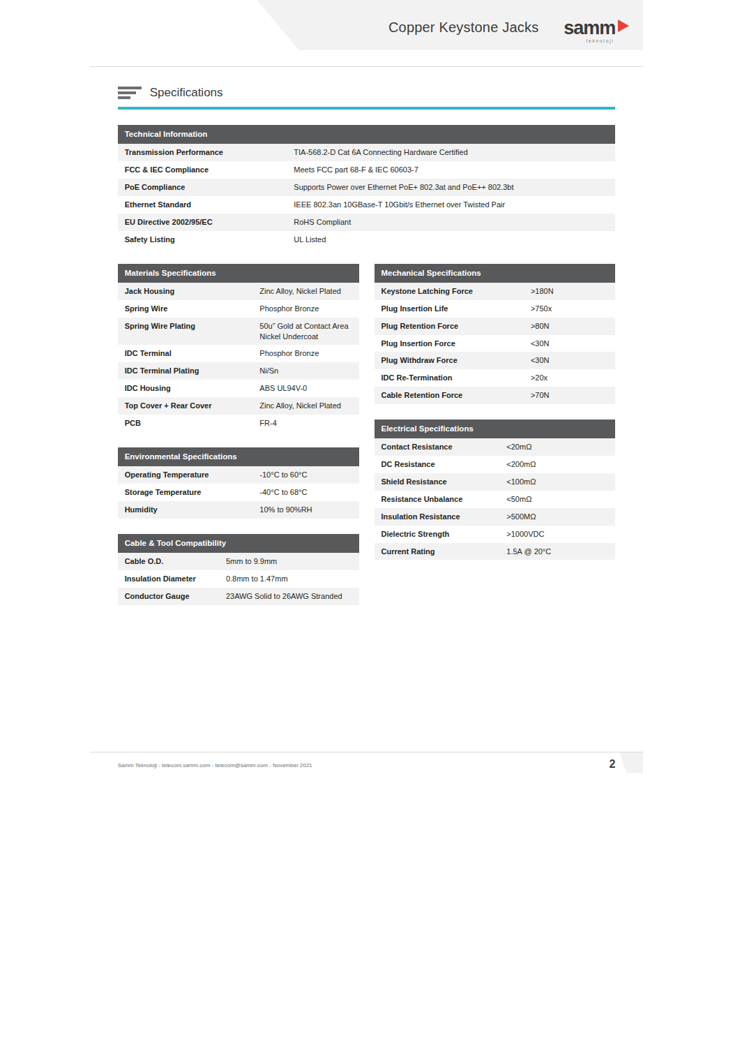Copper Keystone Jacks
samm teknoloji
Specifications
Technical Information
| Transmission Performance | TIA-568.2-D Cat 6A Connecting Hardware Certified |
| FCC & IEC Compliance | Meets FCC part 68-F & IEC 60603-7 |
| PoE Compliance | Supports Power over Ethernet PoE+ 802.3at and PoE++ 802.3bt |
| Ethernet Standard | IEEE 802.3an 10GBase-T 10Gbit/s Ethernet over Twisted Pair |
| EU Directive 2002/95/EC | RoHS Compliant |
| Safety Listing | UL Listed |
Materials Specifications
| Jack Housing | Zinc Alloy, Nickel Plated |
| Spring Wire | Phosphor Bronze |
| Spring Wire Plating | 50u” Gold at Contact Area Nickel Undercoat |
| IDC Terminal | Phosphor Bronze |
| IDC Terminal Plating | Ni/Sn |
| IDC Housing | ABS UL94V-0 |
| Top Cover + Rear Cover | Zinc Alloy, Nickel Plated |
| PCB | FR-4 |
Environmental Specifications
| Operating Temperature | -10°C to 60°C |
| Storage Temperature | -40°C to 68°C |
| Humidity | 10% to 90%RH |
Cable & Tool Compatibility
| Cable O.D. | 5mm to 9.9mm |
| Insulation Diameter | 0.8mm to 1.47mm |
| Conductor Gauge | 23AWG Solid to 26AWG Stranded |
Mechanical Specifications
| Keystone Latching Force | >180N |
| Plug Insertion Life | >750x |
| Plug Retention Force | >80N |
| Plug Insertion Force | <30N |
| Plug Withdraw Force | <30N |
| IDC Re-Termination | >20x |
| Cable Retention Force | >70N |
Electrical Specifications
| Contact Resistance | <20mΩ |
| DC Resistance | <200mΩ |
| Shield Resistance | <100mΩ |
| Resistance Unbalance | <50mΩ |
| Insulation Resistance | >500MΩ |
| Dielectric Strength | >1000VDC |
| Current Rating | 1.5A @ 20°C |
Samm Teknoloji - telecom.samm.com - telecom@samm.com - November 2021
2